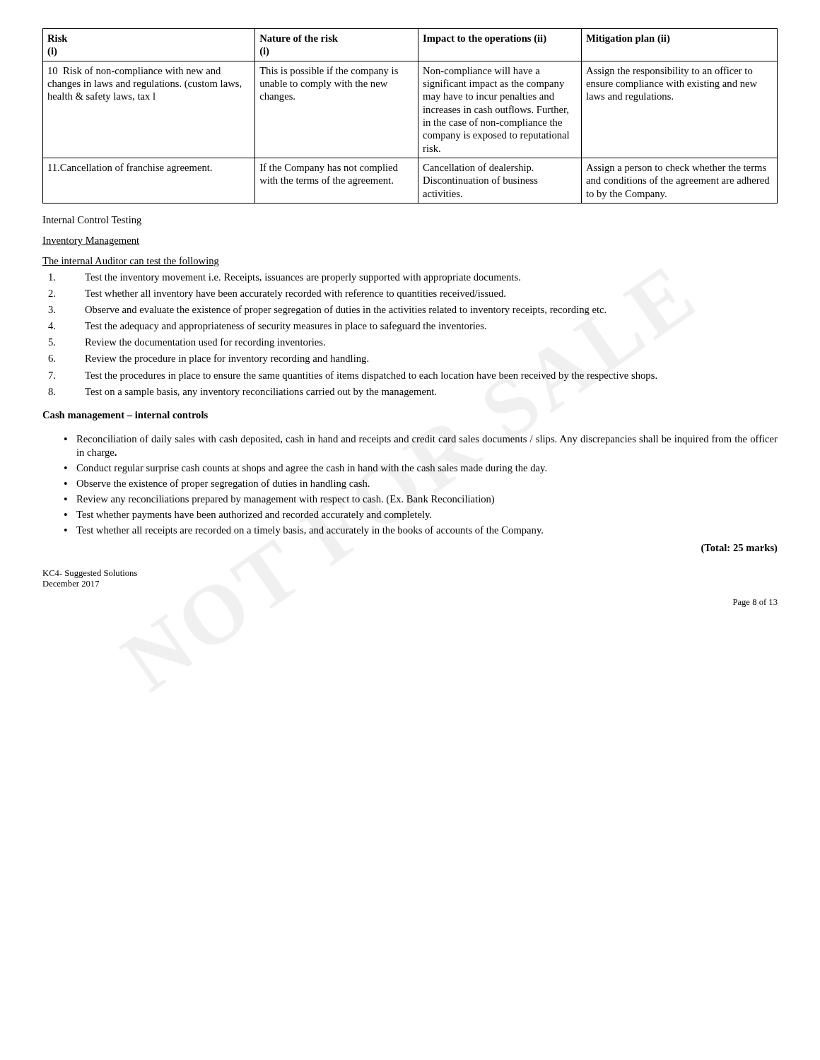NOT FOR SALE
| Risk (i) | Nature of the risk (i) | Impact to the operations (ii) | Mitigation plan (ii) |
| --- | --- | --- | --- |
| 10 Risk of non-compliance with new and changes in laws and regulations. (custom laws, health & safety laws, tax l | This is possible if the company is unable to comply with the new changes. | Non-compliance will have a significant impact as the company may have to incur penalties and increases in cash outflows. Further, in the case of non-compliance the company is exposed to reputational risk. | Assign the responsibility to an officer to ensure compliance with existing and new laws and regulations. |
| 11.Cancellation of franchise agreement. | If the Company has not complied with the terms of the agreement. | Cancellation of dealership. Discontinuation of business activities. | Assign a person to check whether the terms and conditions of the agreement are adhered to by the Company. |
Internal Control Testing
Inventory Management
The internal Auditor can test the following
Test the inventory movement i.e. Receipts, issuances are properly supported with appropriate documents.
Test whether all inventory have been accurately recorded with reference to quantities received/issued.
Observe and evaluate the existence of proper segregation of duties in the activities related to inventory receipts, recording etc.
Test the adequacy and appropriateness of security measures in place to safeguard the inventories.
Review the documentation used for recording inventories.
Review the procedure in place for inventory recording and handling.
Test the procedures in place to ensure the same quantities of items dispatched to each location have been received by the respective shops.
Test on a sample basis, any inventory reconciliations carried out by the management.
Cash management – internal controls
Reconciliation of daily sales with cash deposited, cash in hand and receipts and credit card sales documents / slips. Any discrepancies shall be inquired from the officer in charge.
Conduct regular surprise cash counts at shops and agree the cash in hand with the cash sales made during the day.
Observe the existence of proper segregation of duties in handling cash.
Review any reconciliations prepared by management with respect to cash. (Ex. Bank Reconciliation)
Test whether payments have been authorized and recorded accurately and completely.
Test whether all receipts are recorded on a timely basis, and accurately in the books of accounts of the Company.
(Total: 25 marks)
KC4- Suggested Solutions
December 2017
Page 8 of 13